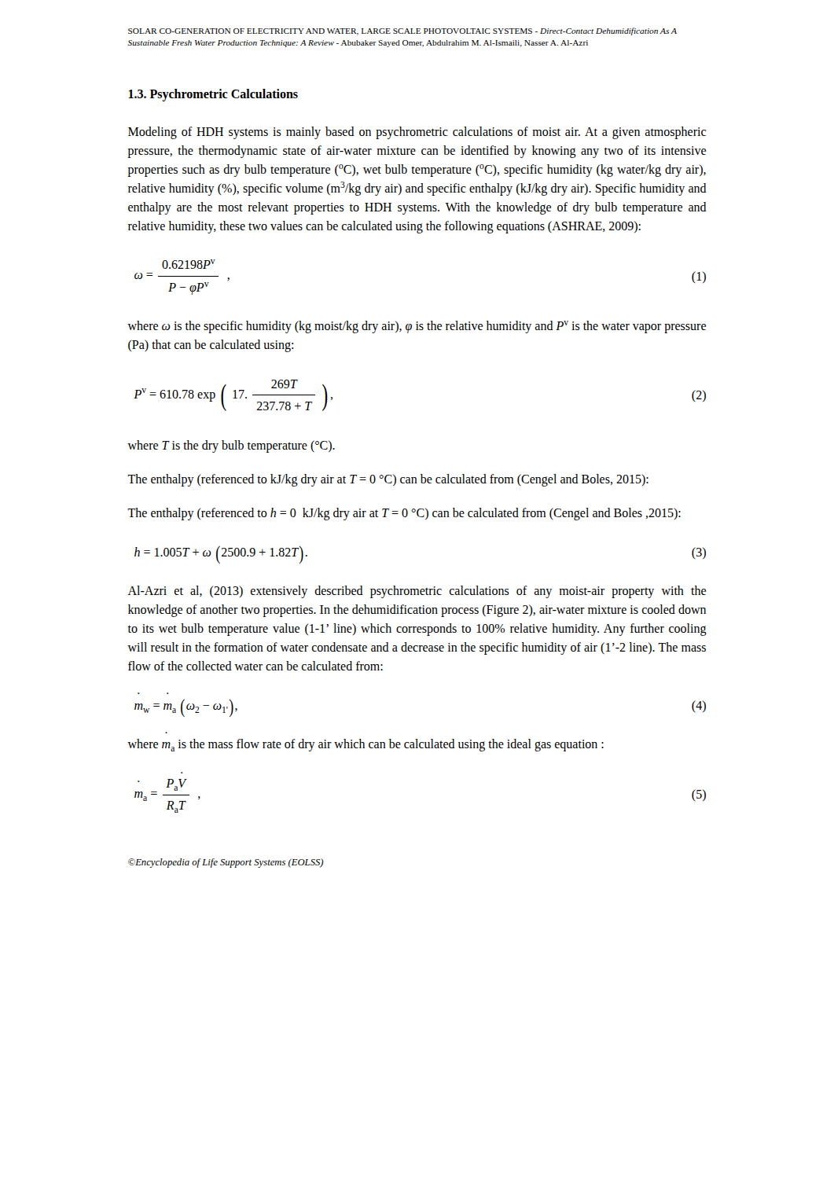SOLAR CO-GENERATION OF ELECTRICITY AND WATER, LARGE SCALE PHOTOVOLTAIC SYSTEMS - Direct-Contact Dehumidification As A Sustainable Fresh Water Production Technique: A Review - Abubaker Sayed Omer, Abdulrahim M. Al-Ismaili, Nasser A. Al-Azri
1.3. Psychrometric Calculations
Modeling of HDH systems is mainly based on psychrometric calculations of moist air. At a given atmospheric pressure, the thermodynamic state of air-water mixture can be identified by knowing any two of its intensive properties such as dry bulb temperature (oC), wet bulb temperature (oC), specific humidity (kg water/kg dry air), relative humidity (%), specific volume (m3/kg dry air) and specific enthalpy (kJ/kg dry air). Specific humidity and enthalpy are the most relevant properties to HDH systems. With the knowledge of dry bulb temperature and relative humidity, these two values can be calculated using the following equations (ASHRAE, 2009):
ω = 0.62198Pv P − φPv ,
(1)
where ω is the specific humidity (kg moist/kg dry air), φ is the relative humidity and Pv is the water vapor pressure (Pa) that can be calculated using:
Pv = 610.78 exp ( 17. 269T 237.78 + T ),
(2)
where T is the dry bulb temperature (°C).
The enthalpy (referenced to kJ/kg dry air at T = 0 °C) can be calculated from (Cengel and Boles, 2015):
The enthalpy (referenced to h = 0 kJ/kg dry air at T = 0 °C) can be calculated from (Cengel and Boles ,2015):
h = 1.005T + ω (2500.9 + 1.82T).
(3)
Al-Azri et al, (2013) extensively described psychrometric calculations of any moist-air property with the knowledge of another two properties. In the dehumidification process (Figure 2), air-water mixture is cooled down to its wet bulb temperature value (1-1’ line) which corresponds to 100% relative humidity. Any further cooling will result in the formation of water condensate and a decrease in the specific humidity of air (1’-2 line). The mass flow of the collected water can be calculated from:
mw = ma (ω2 − ω1'),
(4)
where ma is the mass flow rate of dry air which can be calculated using the ideal gas equation :
ma = PaV RaT ,
(5)
©Encyclopedia of Life Support Systems (EOLSS)